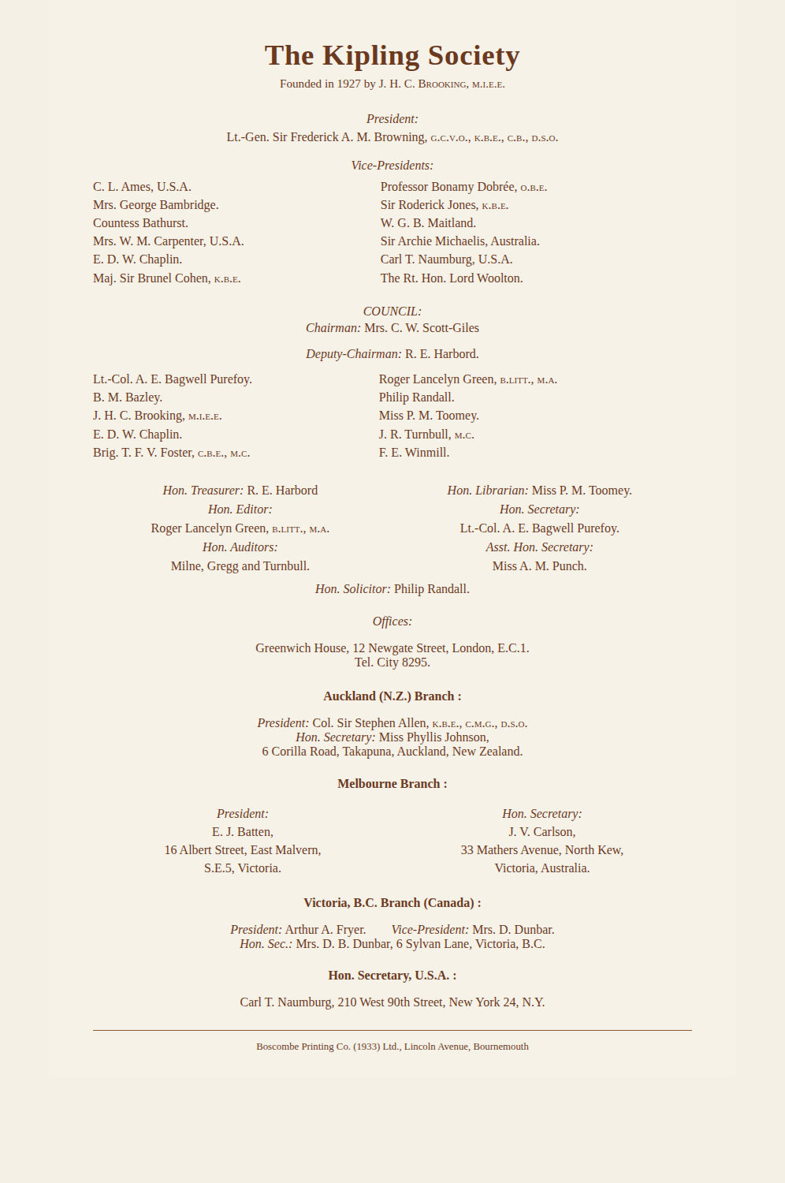The Kipling Society
Founded in 1927 by J. H. C. Brooking, m.i.e.e.
President:
Lt.-Gen. Sir Frederick A. M. Browning, g.c.v.o., k.b.e., c.b., d.s.o.
Vice-Presidents:
| C. L. Ames, U.S.A. Mrs. George Bambridge. Countess Bathurst. Mrs. W. M. Carpenter, U.S.A. E. D. W. Chaplin. Maj. Sir Brunel Cohen, k.b.e. | Professor Bonamy Dobrée, o.b.e. Sir Roderick Jones, k.b.e. W. G. B. Maitland. Sir Archie Michaelis, Australia. Carl T. Naumburg, U.S.A. The Rt. Hon. Lord Woolton. |
COUNCIL:
Chairman: Mrs. C. W. Scott-Giles
Deputy-Chairman: R. E. Harbord.
| Lt.-Col. A. E. Bagwell Purefoy. B. M. Bazley. J. H. C. Brooking, m.i.e.e. E. D. W. Chaplin. Brig. T. F. V. Foster, c.b.e., m.c. | Roger Lancelyn Green, b.litt., m.a. Philip Randall. Miss P. M. Toomey. J. R. Turnbull, m.c. F. E. Winmill. |
| Hon. Treasurer: R. E. Harbord Hon. Editor: Roger Lancelyn Green, b.litt., m.a. | Hon. Librarian: Miss P. M. Toomey. Hon. Secretary: Lt.-Col. A. E. Bagwell Purefoy. |
| Hon. Auditors: Milne, Gregg and Turnbull. | Asst. Hon. Secretary: Miss A. M. Punch. |
Hon. Solicitor: Philip Randall.
Offices:
Greenwich House, 12 Newgate Street, London, E.C.1.
Tel. City 8295.
Auckland (N.Z.) Branch :
President: Col. Sir Stephen Allen, k.b.e., c.m.g., d.s.o.
Hon. Secretary: Miss Phyllis Johnson,
6 Corilla Road, Takapuna, Auckland, New Zealand.
Melbourne Branch :
| President: E. J. Batten, 16 Albert Street, East Malvern, S.E.5, Victoria. | Hon. Secretary: J. V. Carlson, 33 Mathers Avenue, North Kew, Victoria, Australia. |
Victoria, B.C. Branch (Canada) :
President: Arthur A. Fryer. Vice-President: Mrs. D. Dunbar.
Hon. Sec.: Mrs. D. B. Dunbar, 6 Sylvan Lane, Victoria, B.C.
Hon. Secretary, U.S.A. :
Carl T. Naumburg, 210 West 90th Street, New York 24, N.Y.
Boscombe Printing Co. (1933) Ltd., Lincoln Avenue, Bournemouth